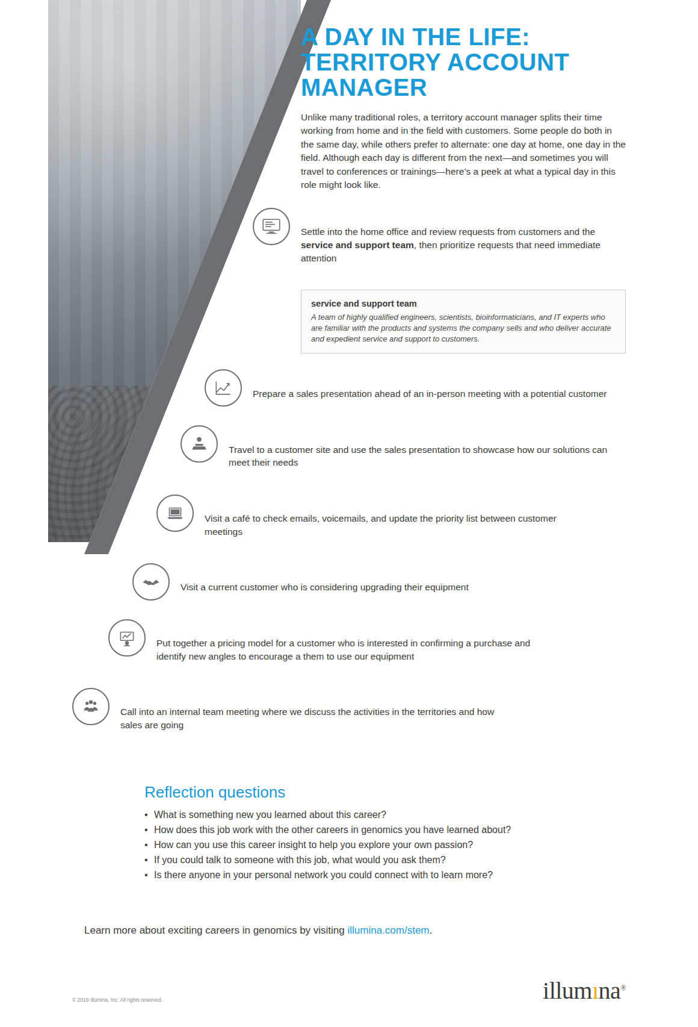A Day in the Life:
Territory Account Manager
Unlike many traditional roles, a territory account manager splits their time working from home and in the field with customers. Some people do both in the same day, while others prefer to alternate: one day at home, one day in the field. Although each day is different from the next—and sometimes you will travel to conferences or trainings—here’s a peek at what a typical day in this role might look like.
Settle into the home office and review requests from customers and the service and support team, then prioritize requests that need immediate attention
service and support team
A team of highly qualified engineers, scientists, bioinformaticians, and IT experts who are familiar with the products and systems the company sells and who deliver accurate and expedient service and support to customers.
Prepare a sales presentation ahead of an in-person meeting with a potential customer
Travel to a customer site and use the sales presentation to showcase how our solutions can meet their needs
Visit a café to check emails, voicemails, and update the priority list between customer meetings
Visit a current customer who is considering upgrading their equipment
Put together a pricing model for a customer who is interested in confirming a purchase and identify new angles to encourage a them to use our equipment
Call into an internal team meeting where we discuss the activities in the territories and how sales are going
Reflection questions
What is something new you learned about this career?
How does this job work with the other careers in genomics you have learned about?
How can you use this career insight to help you explore your own passion?
If you could talk to someone with this job, what would you ask them?
Is there anyone in your personal network you could connect with to learn more?
Learn more about exciting careers in genomics by visiting illumina.com/stem.
© 2019 Illumina, Inc. All rights reserved.
illumına®